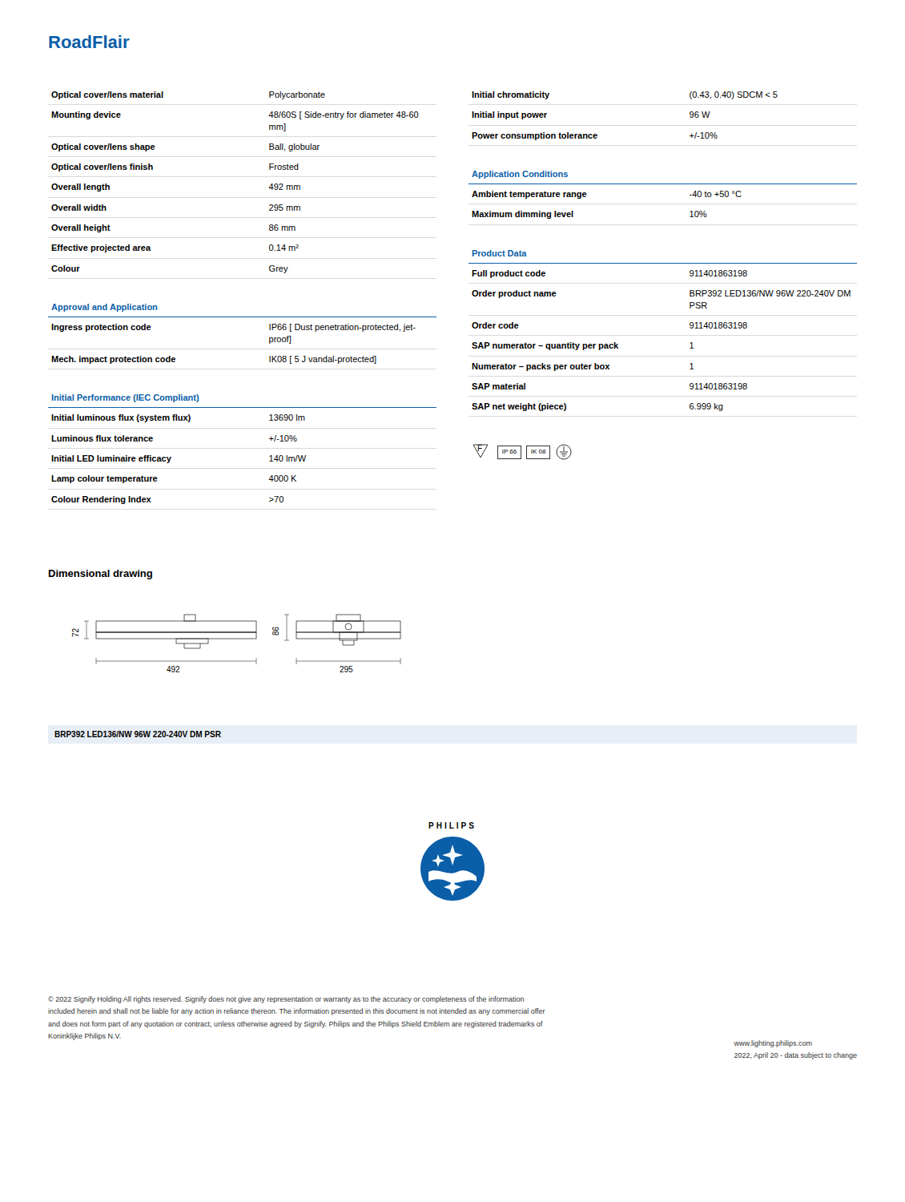RoadFlair
| Optical cover/lens material | Polycarbonate |
| Mounting device | 48/60S [ Side-entry for diameter 48-60 mm] |
| Optical cover/lens shape | Ball, globular |
| Optical cover/lens finish | Frosted |
| Overall length | 492 mm |
| Overall width | 295 mm |
| Overall height | 86 mm |
| Effective projected area | 0.14 m² |
| Colour | Grey |
| Approval and Application |
| Ingress protection code | IP66 [ Dust penetration-protected, jet-proof] |
| Mech. impact protection code | IK08 [ 5 J vandal-protected] |
| Initial Performance (IEC Compliant) |
| Initial luminous flux (system flux) | 13690 lm |
| Luminous flux tolerance | +/-10% |
| Initial LED luminaire efficacy | 140 lm/W |
| Lamp colour temperature | 4000 K |
| Colour Rendering Index | >70 |
| Initial chromaticity | (0.43, 0.40) SDCM < 5 |
| Initial input power | 96 W |
| Power consumption tolerance | +/-10% |
| Application Conditions |
| Ambient temperature range | -40 to +50 °C |
| Maximum dimming level | 10% |
| Product Data |
| Full product code | 911401863198 |
| Order product name | BRP392 LED136/NW 96W 220-240V DM PSR |
| Order code | 911401863198 |
| SAP numerator – quantity per pack | 1 |
| Numerator – packs per outer box | 1 |
| SAP material | 911401863198 |
| SAP net weight (piece) | 6.999 kg |
F
IP 66
IK 08
Dimensional drawing
72 492 86 295
BRP392 LED136/NW 96W 220-240V DM PSR
PHILIPS
© 2022 Signify Holding All rights reserved. Signify does not give any representation or warranty as to the accuracy or completeness of the information included herein and shall not be liable for any action in reliance thereon. The information presented in this document is not intended as any commercial offer and does not form part of any quotation or contract, unless otherwise agreed by Signify. Philips and the Philips Shield Emblem are registered trademarks of Koninklijke Philips N.V.
www.lighting.philips.com
2022, April 20 - data subject to change